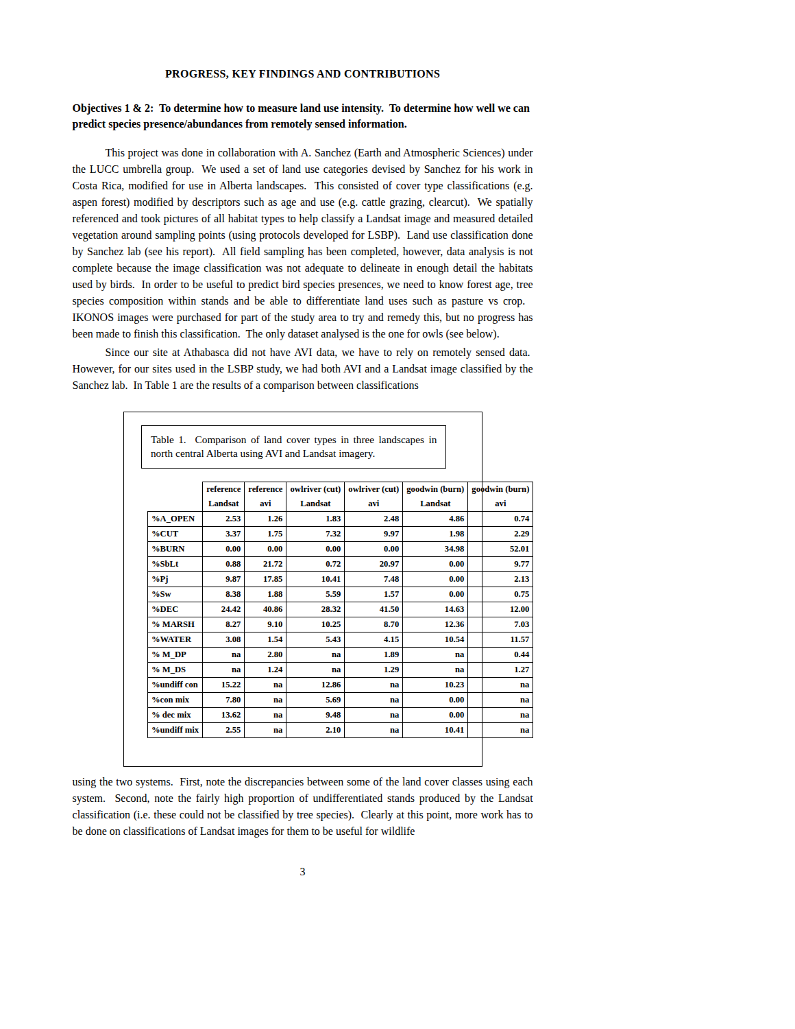PROGRESS, KEY FINDINGS AND CONTRIBUTIONS
Objectives 1 & 2: To determine how to measure land use intensity. To determine how well we can predict species presence/abundances from remotely sensed information.
This project was done in collaboration with A. Sanchez (Earth and Atmospheric Sciences) under the LUCC umbrella group. We used a set of land use categories devised by Sanchez for his work in Costa Rica, modified for use in Alberta landscapes. This consisted of cover type classifications (e.g. aspen forest) modified by descriptors such as age and use (e.g. cattle grazing, clearcut). We spatially referenced and took pictures of all habitat types to help classify a Landsat image and measured detailed vegetation around sampling points (using protocols developed for LSBP). Land use classification done by Sanchez lab (see his report). All field sampling has been completed, however, data analysis is not complete because the image classification was not adequate to delineate in enough detail the habitats used by birds. In order to be useful to predict bird species presences, we need to know forest age, tree species composition within stands and be able to differentiate land uses such as pasture vs crop. IKONOS images were purchased for part of the study area to try and remedy this, but no progress has been made to finish this classification. The only dataset analysed is the one for owls (see below).
Since our site at Athabasca did not have AVI data, we have to rely on remotely sensed data. However, for our sites used in the LSBP study, we had both AVI and a Landsat image classified by the Sanchez lab. In Table 1 are the results of a comparison between classifications
Table 1. Comparison of land cover types in three landscapes in north central Alberta using AVI and Landsat imagery.
| | reference | reference | owlriver (cut) | owlriver (cut) | goodwin (burn) | goodwin (burn) |
| --- | --- | --- | --- | --- | --- | --- |
| | Landsat | avi | Landsat | avi | Landsat | avi |
| %A_OPEN | 2.53 | 1.26 | 1.83 | 2.48 | 4.86 | 0.74 |
| %CUT | 3.37 | 1.75 | 7.32 | 9.97 | 1.98 | 2.29 |
| %BURN | 0.00 | 0.00 | 0.00 | 0.00 | 34.98 | 52.01 |
| %SbLt | 0.88 | 21.72 | 0.72 | 20.97 | 0.00 | 9.77 |
| %Pj | 9.87 | 17.85 | 10.41 | 7.48 | 0.00 | 2.13 |
| %Sw | 8.38 | 1.88 | 5.59 | 1.57 | 0.00 | 0.75 |
| %DEC | 24.42 | 40.86 | 28.32 | 41.50 | 14.63 | 12.00 |
| % MARSH | 8.27 | 9.10 | 10.25 | 8.70 | 12.36 | 7.03 |
| %WATER | 3.08 | 1.54 | 5.43 | 4.15 | 10.54 | 11.57 |
| % M_DP | na | 2.80 | na | 1.89 | na | 0.44 |
| % M_DS | na | 1.24 | na | 1.29 | na | 1.27 |
| %undiff con | 15.22 | na | 12.86 | na | 10.23 | na |
| %con mix | 7.80 | na | 5.69 | na | 0.00 | na |
| % dec mix | 13.62 | na | 9.48 | na | 0.00 | na |
| %undiff mix | 2.55 | na | 2.10 | na | 10.41 | na |
using the two systems. First, note the discrepancies between some of the land cover classes using each system. Second, note the fairly high proportion of undifferentiated stands produced by the Landsat classification (i.e. these could not be classified by tree species). Clearly at this point, more work has to be done on classifications of Landsat images for them to be useful for wildlife
3